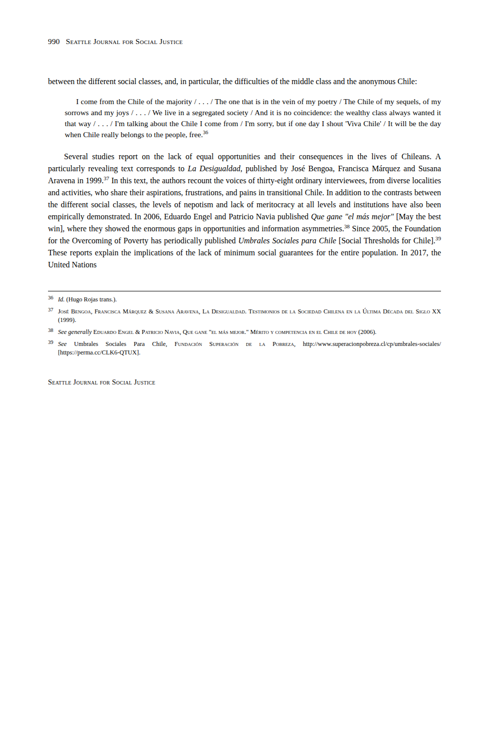990 Seattle Journal for Social Justice
between the different social classes, and, in particular, the difficulties of the middle class and the anonymous Chile:
I come from the Chile of the majority / . . . / The one that is in the vein of my poetry / The Chile of my sequels, of my sorrows and my joys / . . . / We live in a segregated society / And it is no coincidence: the wealthy class always wanted it that way / . . . / I'm talking about the Chile I come from / I'm sorry, but if one day I shout 'Viva Chile' / It will be the day when Chile really belongs to the people, free.36
Several studies report on the lack of equal opportunities and their consequences in the lives of Chileans. A particularly revealing text corresponds to La Desigualdad, published by José Bengoa, Francisca Márquez and Susana Aravena in 1999.37 In this text, the authors recount the voices of thirty-eight ordinary interviewees, from diverse localities and activities, who share their aspirations, frustrations, and pains in transitional Chile. In addition to the contrasts between the different social classes, the levels of nepotism and lack of meritocracy at all levels and institutions have also been empirically demonstrated. In 2006, Eduardo Engel and Patricio Navia published Que gane "el más mejor" [May the best win], where they showed the enormous gaps in opportunities and information asymmetries.38 Since 2005, the Foundation for the Overcoming of Poverty has periodically published Umbrales Sociales para Chile [Social Thresholds for Chile].39 These reports explain the implications of the lack of minimum social guarantees for the entire population. In 2017, the United Nations
Id. (Hugo Rojas trans.).
José Bengoa, Francisca Márquez & Susana Aravena, La Desigualdad. Testimonios de la Sociedad Chilena en la Última Década del Siglo XX (1999).
See generally Eduardo Engel & Patricio Navia, Que gane "el más mejor." Mérito y competencia en el Chile de hoy (2006).
See Umbrales Sociales Para Chile, Fundación Superación de la Pobreza, http://www.superacionpobreza.cl/cp/umbrales-sociales/ [https://perma.cc/CLK6-QTUX].
Seattle Journal for Social Justice